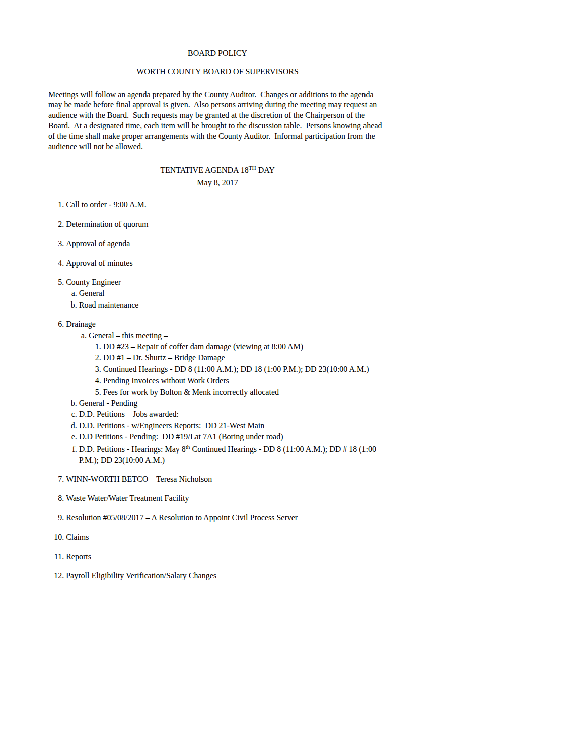BOARD POLICY
WORTH COUNTY BOARD OF SUPERVISORS
Meetings will follow an agenda prepared by the County Auditor. Changes or additions to the agenda may be made before final approval is given. Also persons arriving during the meeting may request an audience with the Board. Such requests may be granted at the discretion of the Chairperson of the Board. At a designated time, each item will be brought to the discussion table. Persons knowing ahead of the time shall make proper arrangements with the County Auditor. Informal participation from the audience will not be allowed.
TENTATIVE AGENDA 18TH DAY
May 8, 2017
Call to order - 9:00 A.M.
Determination of quorum
Approval of agenda
Approval of minutes
County Engineer
General
Road maintenance
Drainage
General – this meeting –
DD #23 – Repair of coffer dam damage (viewing at 8:00 AM)
DD #1 – Dr. Shurtz – Bridge Damage
Continued Hearings - DD 8 (11:00 A.M.); DD 18 (1:00 P.M.); DD 23(10:00 A.M.)
Pending Invoices without Work Orders
Fees for work by Bolton & Menk incorrectly allocated
General - Pending –
D.D. Petitions – Jobs awarded:
D.D. Petitions - w/Engineers Reports: DD 21-West Main
D.D Petitions - Pending: DD #19/Lat 7A1 (Boring under road)
D.D. Petitions - Hearings: May 8th Continued Hearings - DD 8 (11:00 A.M.); DD # 18 (1:00 P.M.); DD 23(10:00 A.M.)
WINN-WORTH BETCO – Teresa Nicholson
Waste Water/Water Treatment Facility
Resolution #05/08/2017 – A Resolution to Appoint Civil Process Server
Claims
Reports
Payroll Eligibility Verification/Salary Changes